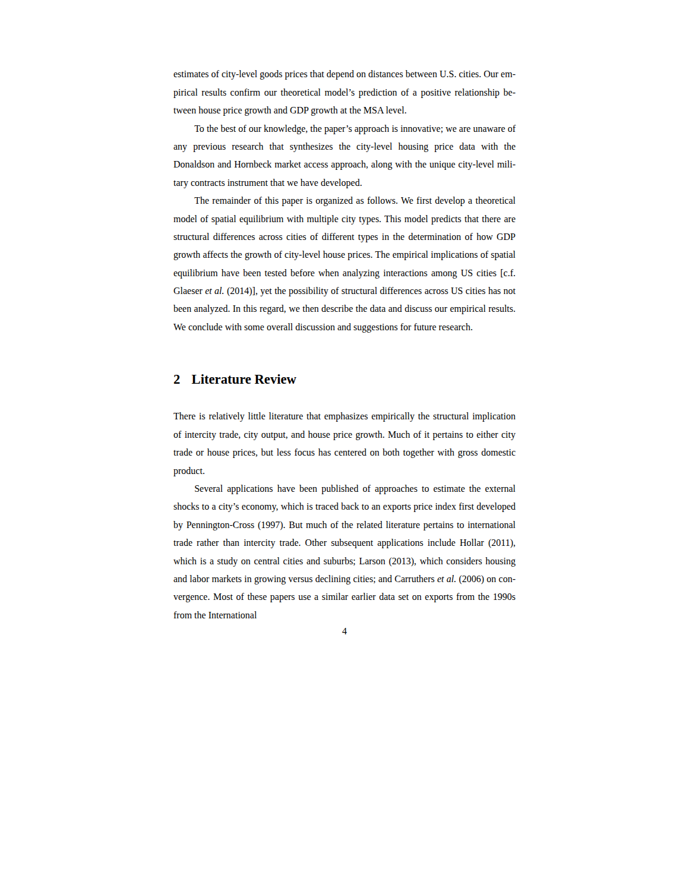estimates of city-level goods prices that depend on distances between U.S. cities. Our empirical results confirm our theoretical model’s prediction of a positive relationship between house price growth and GDP growth at the MSA level.
To the best of our knowledge, the paper’s approach is innovative; we are unaware of any previous research that synthesizes the city-level housing price data with the Donaldson and Hornbeck market access approach, along with the unique city-level military contracts instrument that we have developed.
The remainder of this paper is organized as follows. We first develop a theoretical model of spatial equilibrium with multiple city types. This model predicts that there are structural differences across cities of different types in the determination of how GDP growth affects the growth of city-level house prices. The empirical implications of spatial equilibrium have been tested before when analyzing interactions among US cities [c.f. Glaeser et al. (2014)], yet the possibility of structural differences across US cities has not been analyzed. In this regard, we then describe the data and discuss our empirical results. We conclude with some overall discussion and suggestions for future research.
2 Literature Review
There is relatively little literature that emphasizes empirically the structural implication of intercity trade, city output, and house price growth. Much of it pertains to either city trade or house prices, but less focus has centered on both together with gross domestic product.
Several applications have been published of approaches to estimate the external shocks to a city’s economy, which is traced back to an exports price index first developed by Pennington-Cross (1997). But much of the related literature pertains to international trade rather than intercity trade. Other subsequent applications include Hollar (2011), which is a study on central cities and suburbs; Larson (2013), which considers housing and labor markets in growing versus declining cities; and Carruthers et al. (2006) on convergence. Most of these papers use a similar earlier data set on exports from the 1990s from the International
4